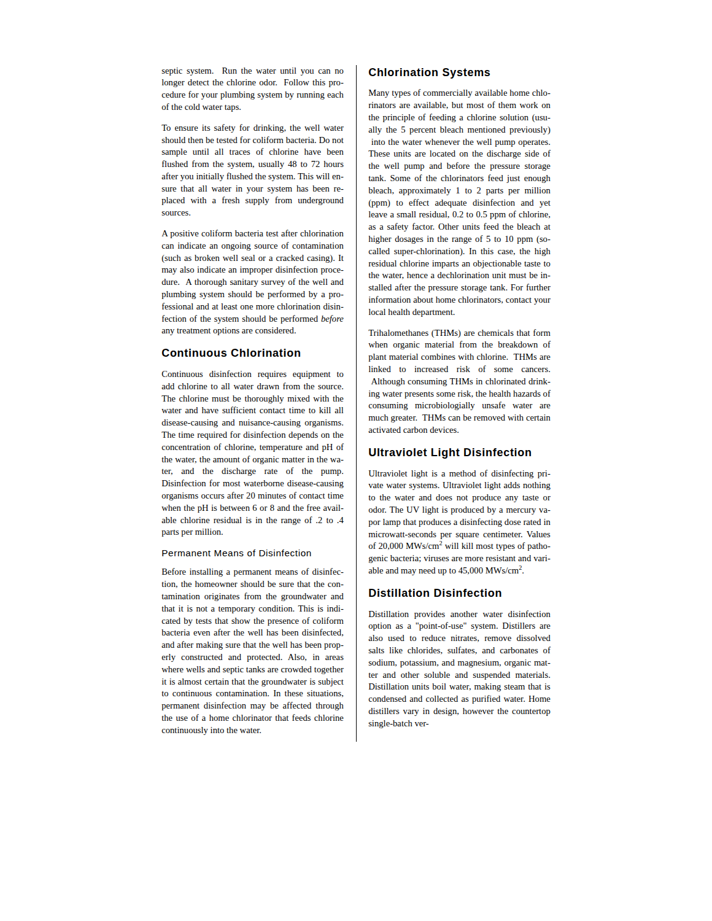septic system. Run the water until you can no longer detect the chlorine odor. Follow this procedure for your plumbing system by running each of the cold water taps.
To ensure its safety for drinking, the well water should then be tested for coliform bacteria. Do not sample until all traces of chlorine have been flushed from the system, usually 48 to 72 hours after you initially flushed the system. This will ensure that all water in your system has been replaced with a fresh supply from underground sources.
A positive coliform bacteria test after chlorination can indicate an ongoing source of contamination (such as broken well seal or a cracked casing). It may also indicate an improper disinfection procedure. A thorough sanitary survey of the well and plumbing system should be performed by a professional and at least one more chlorination disinfection of the system should be performed before any treatment options are considered.
Continuous Chlorination
Continuous disinfection requires equipment to add chlorine to all water drawn from the source. The chlorine must be thoroughly mixed with the water and have sufficient contact time to kill all disease-causing and nuisance-causing organisms. The time required for disinfection depends on the concentration of chlorine, temperature and pH of the water, the amount of organic matter in the water, and the discharge rate of the pump. Disinfection for most waterborne disease-causing organisms occurs after 20 minutes of contact time when the pH is between 6 or 8 and the free available chlorine residual is in the range of .2 to .4 parts per million.
Permanent Means of Disinfection
Before installing a permanent means of disinfection, the homeowner should be sure that the contamination originates from the groundwater and that it is not a temporary condition. This is indicated by tests that show the presence of coliform bacteria even after the well has been disinfected, and after making sure that the well has been properly constructed and protected. Also, in areas where wells and septic tanks are crowded together it is almost certain that the groundwater is subject to continuous contamination. In these situations, permanent disinfection may be affected through the use of a home chlorinator that feeds chlorine continuously into the water.
Chlorination Systems
Many types of commercially available home chlorinators are available, but most of them work on the principle of feeding a chlorine solution (usually the 5 percent bleach mentioned previously) into the water whenever the well pump operates. These units are located on the discharge side of the well pump and before the pressure storage tank. Some of the chlorinators feed just enough bleach, approximately 1 to 2 parts per million (ppm) to effect adequate disinfection and yet leave a small residual, 0.2 to 0.5 ppm of chlorine, as a safety factor. Other units feed the bleach at higher dosages in the range of 5 to 10 ppm (so-called super-chlorination). In this case, the high residual chlorine imparts an objectionable taste to the water, hence a dechlorination unit must be installed after the pressure storage tank. For further information about home chlorinators, contact your local health department.
Trihalomethanes (THMs) are chemicals that form when organic material from the breakdown of plant material combines with chlorine. THMs are linked to increased risk of some cancers. Although consuming THMs in chlorinated drinking water presents some risk, the health hazards of consuming microbiologially unsafe water are much greater. THMs can be removed with certain activated carbon devices.
Ultraviolet Light Disinfection
Ultraviolet light is a method of disinfecting private water systems. Ultraviolet light adds nothing to the water and does not produce any taste or odor. The UV light is produced by a mercury vapor lamp that produces a disinfecting dose rated in microwatt-seconds per square centimeter. Values of 20,000 MWs/cm2 will kill most types of pathogenic bacteria; viruses are more resistant and variable and may need up to 45,000 MWs/cm2.
Distillation Disinfection
Distillation provides another water disinfection option as a "point-of-use" system. Distillers are also used to reduce nitrates, remove dissolved salts like chlorides, sulfates, and carbonates of sodium, potassium, and magnesium, organic matter and other soluble and suspended materials. Distillation units boil water, making steam that is condensed and collected as purified water. Home distillers vary in design, however the countertop single-batch ver-